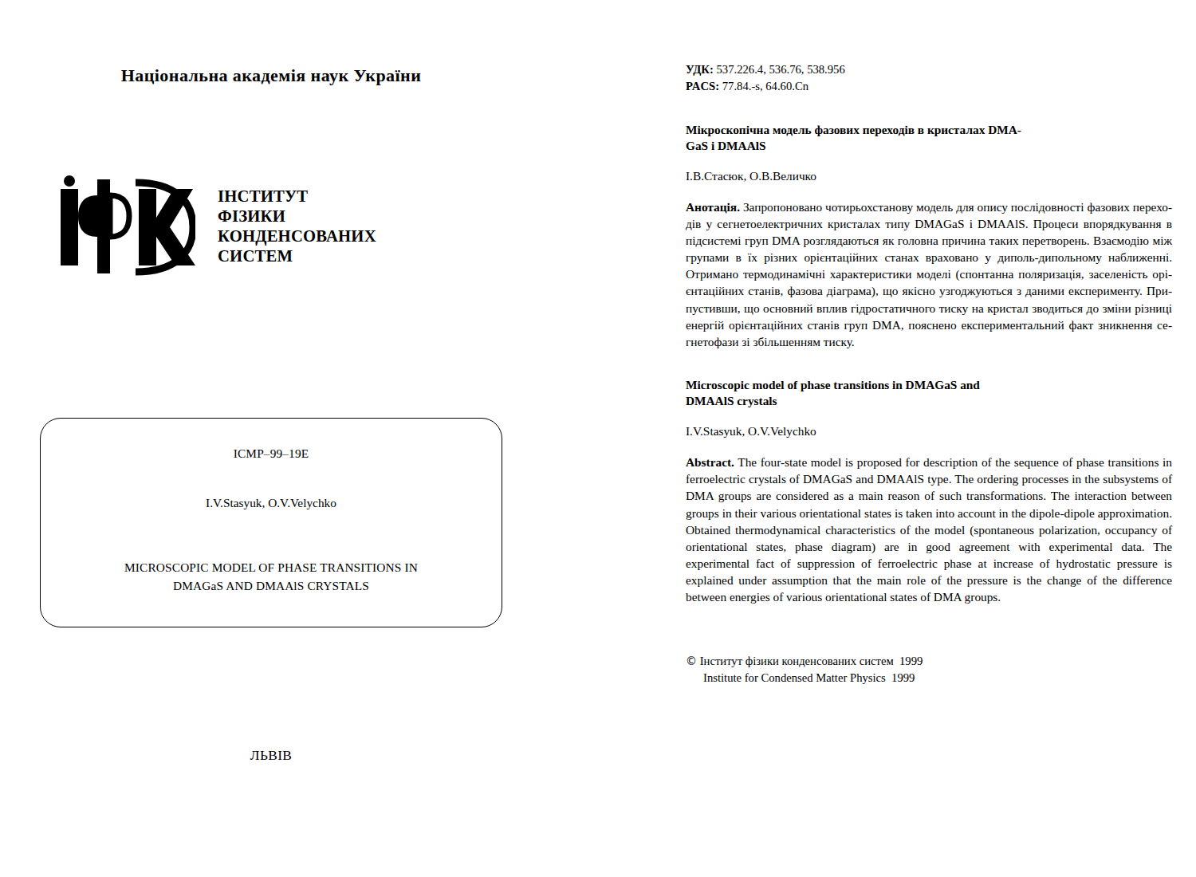Національна академія наук України
ІНСТИТУТ
ФІЗИКИ
КОНДЕНСОВАНИХ
СИСТЕМ
ICMP–99–19E
I.V.Stasyuk, O.V.Velychko
MICROSCOPIC MODEL OF PHASE TRANSITIONS IN
DMAGaS AND DMAAlS CRYSTALS
ЛЬВІВ
УДК: 537.226.4, 536.76, 538.956
PACS: 77.84.-s, 64.60.Cn
Мікроскопічна модель фазових переходів в кристалах DMA-
GaS і DMAAlS
І.В.Стасюк, О.В.Величко
Анотація. Запропоновано чотирьохстанову модель для опису послідовності фазових переходів у сегнетоелектричних кристалах типу DMAGaS і DMAAlS. Процеси впорядкування в підсистемі груп DMA розглядаються як головна причина таких перетворень. Взаємодію між групами в їх різних орієнтаційних станах враховано у диполь-дипольному наближенні. Отримано термодинамічні характеристики моделі (спонтанна поляризація, заселеність орієнтаційних станів, фазова діаграма), що якісно узгоджуються з даними експерименту. Припустивши, що основний вплив гідростатичного тиску на кристал зводиться до зміни різниці енергій орієнтаційних станів груп DMA, пояснено експериментальний факт зникнення сегнетофази зі збільшенням тиску.
Microscopic model of phase transitions in DMAGaS and
DMAAlS crystals
I.V.Stasyuk, O.V.Velychko
Abstract. The four-state model is proposed for description of the sequence of phase transitions in ferroelectric crystals of DMAGaS and DMAAlS type. The ordering processes in the subsystems of DMA groups are considered as a main reason of such transformations. The interaction between groups in their various orientational states is taken into account in the dipole-dipole approximation. Obtained thermodynamical characteristics of the model (spontaneous polarization, occupancy of orientational states, phase diagram) are in good agreement with experimental data. The experimental fact of suppression of ferroelectric phase at increase of hydrostatic pressure is explained under assumption that the main role of the pressure is the change of the difference between energies of various orientational states of DMA groups.
© Інститут фізики конденсованих систем 1999
Institute for Condensed Matter Physics 1999